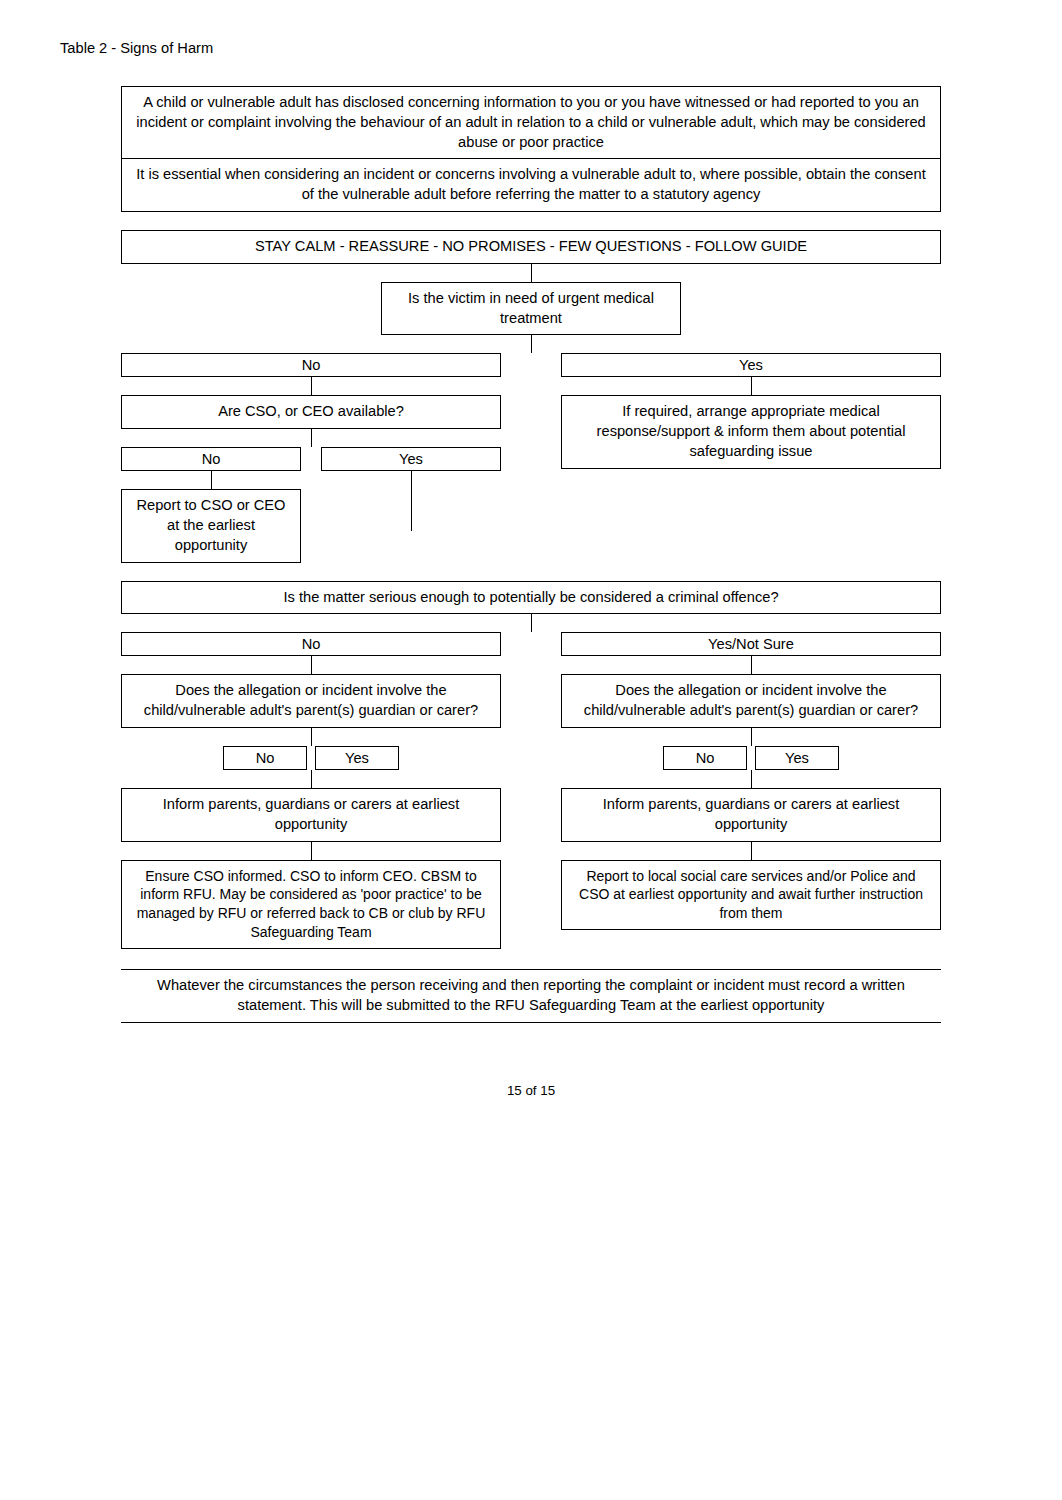Table 2 - Signs of Harm
A child or vulnerable adult has disclosed concerning information to you or you have witnessed or had reported to you an incident or complaint involving the behaviour of an adult in relation to a child or vulnerable adult, which may be considered abuse or poor practice
It is essential when considering an incident or concerns involving a vulnerable adult to, where possible, obtain the consent of the vulnerable adult before referring the matter to a statutory agency
STAY CALM - REASSURE - NO PROMISES - FEW QUESTIONS - FOLLOW GUIDE
Is the victim in need of urgent medical treatment
No
Are CSO, or CEO available?
No
Report to CSO or CEO at the earliest opportunity
Yes
Yes
If required, arrange appropriate medical response/support & inform them about potential safeguarding issue
Is the matter serious enough to potentially be considered a criminal offence?
No
Does the allegation or incident involve the child/vulnerable adult's parent(s) guardian or carer?
No
Yes
Inform parents, guardians or carers at earliest opportunity
Ensure CSO informed. CSO to inform CEO. CBSM to inform RFU. May be considered as 'poor practice' to be managed by RFU or referred back to CB or club by RFU Safeguarding Team
Yes/Not Sure
Does the allegation or incident involve the child/vulnerable adult's parent(s) guardian or carer?
No
Yes
Inform parents, guardians or carers at earliest opportunity
Report to local social care services and/or Police and CSO at earliest opportunity and await further instruction from them
Whatever the circumstances the person receiving and then reporting the complaint or incident must record a written statement. This will be submitted to the RFU Safeguarding Team at the earliest opportunity
15 of 15